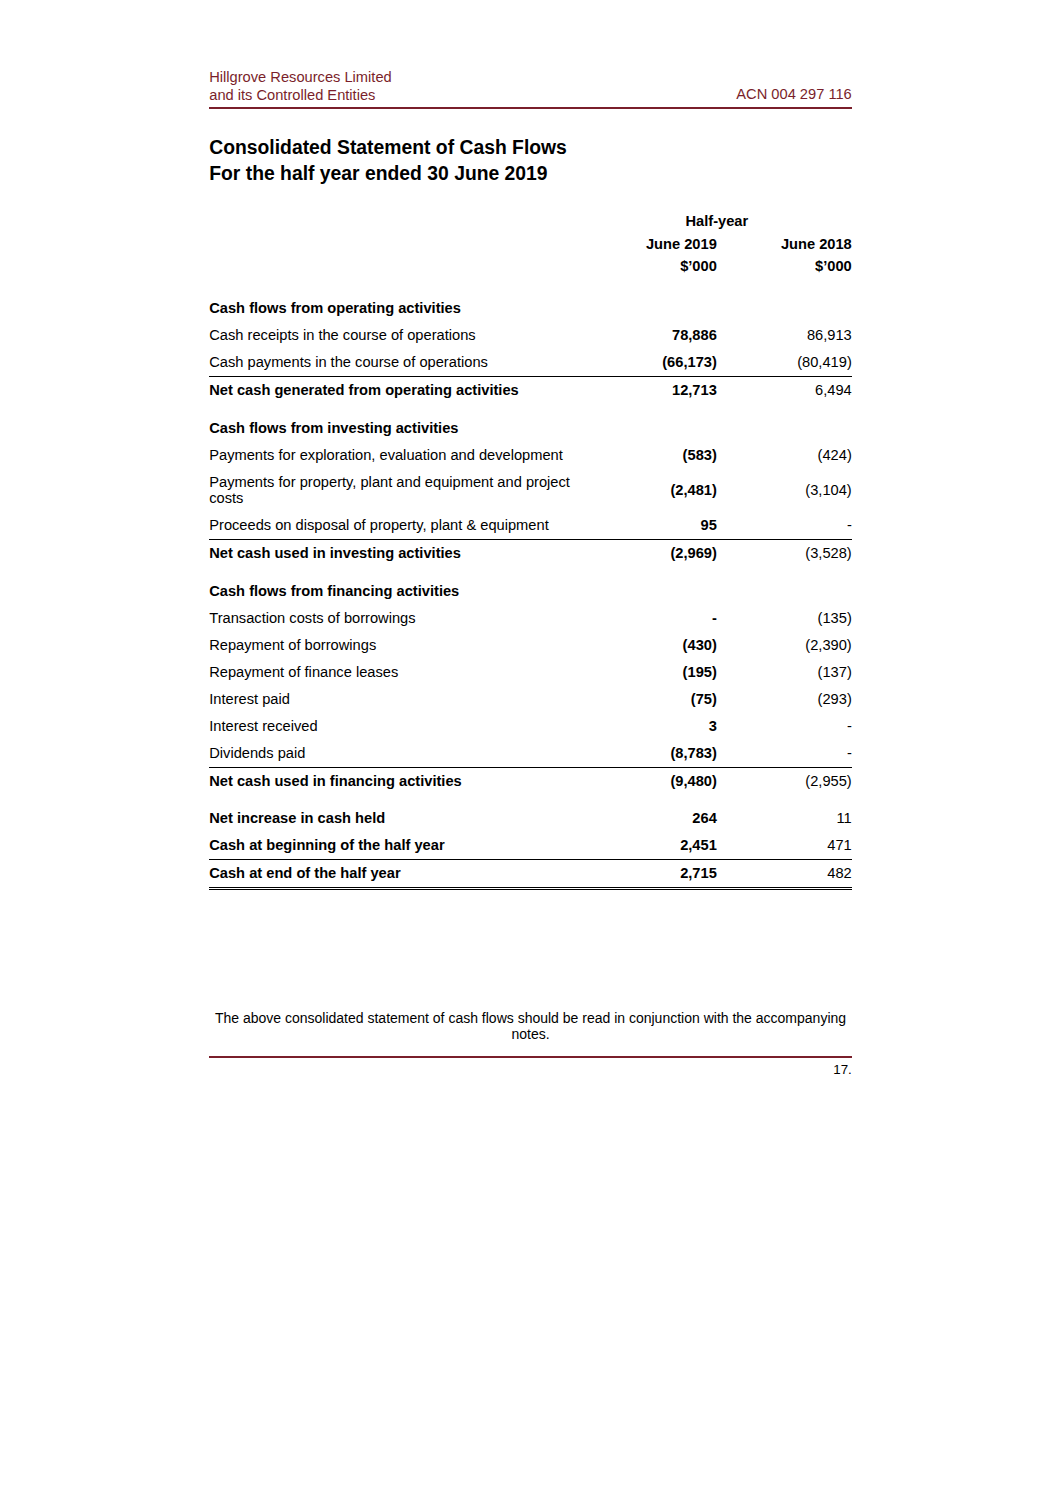Hillgrove Resources Limited
and its Controlled Entities
ACN 004 297 116
Consolidated Statement of Cash Flows
For the half year ended 30 June 2019
| | Half-year |
| --- | --- |
| | June 2019 | June 2018 |
| | $’000 | $’000 |
| Cash flows from operating activities | | |
| Cash receipts in the course of operations | 78,886 | 86,913 |
| Cash payments in the course of operations | (66,173) | (80,419) |
| Net cash generated from operating activities | 12,713 | 6,494 |
| Cash flows from investing activities | | |
| Payments for exploration, evaluation and development | (583) | (424) |
| Payments for property, plant and equipment and project costs | (2,481) | (3,104) |
| Proceeds on disposal of property, plant & equipment | 95 | - |
| Net cash used in investing activities | (2,969) | (3,528) |
| Cash flows from financing activities | | |
| Transaction costs of borrowings | - | (135) |
| Repayment of borrowings | (430) | (2,390) |
| Repayment of finance leases | (195) | (137) |
| Interest paid | (75) | (293) |
| Interest received | 3 | - |
| Dividends paid | (8,783) | - |
| Net cash used in financing activities | (9,480) | (2,955) |
| Net increase in cash held | 264 | 11 |
| Cash at beginning of the half year | 2,451 | 471 |
| Cash at end of the half year | 2,715 | 482 |
The above consolidated statement of cash flows should be read in conjunction with the accompanying notes.
17.